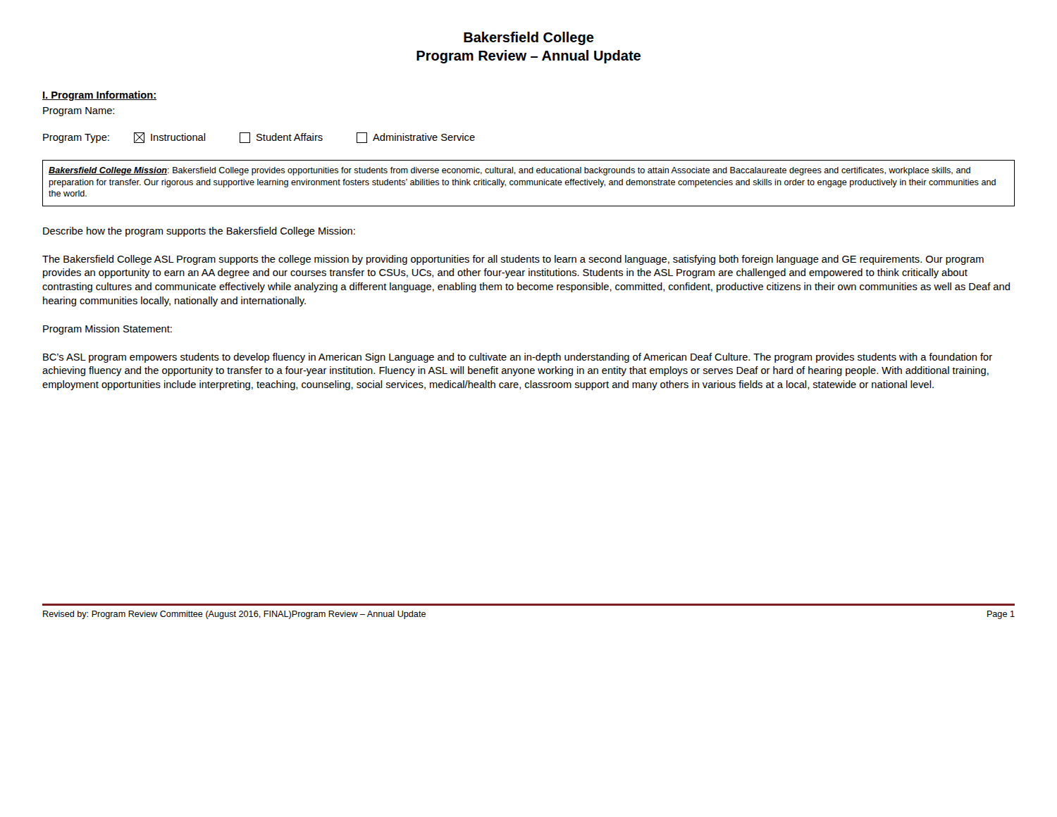Bakersfield College
Program Review – Annual Update
I. Program Information:
Program Name:
Program Type: Instructional Student Affairs Administrative Service
Bakersfield College Mission: Bakersfield College provides opportunities for students from diverse economic, cultural, and educational backgrounds to attain Associate and Baccalaureate degrees and certificates, workplace skills, and preparation for transfer. Our rigorous and supportive learning environment fosters students’ abilities to think critically, communicate effectively, and demonstrate competencies and skills in order to engage productively in their communities and the world.
Describe how the program supports the Bakersfield College Mission:
The Bakersfield College ASL Program supports the college mission by providing opportunities for all students to learn a second language, satisfying both foreign language and GE requirements. Our program provides an opportunity to earn an AA degree and our courses transfer to CSUs, UCs, and other four-year institutions. Students in the ASL Program are challenged and empowered to think critically about contrasting cultures and communicate effectively while analyzing a different language, enabling them to become responsible, committed, confident, productive citizens in their own communities as well as Deaf and hearing communities locally, nationally and internationally.
Program Mission Statement:
BC’s ASL program empowers students to develop fluency in American Sign Language and to cultivate an in-depth understanding of American Deaf Culture. The program provides students with a foundation for achieving fluency and the opportunity to transfer to a four-year institution. Fluency in ASL will benefit anyone working in an entity that employs or serves Deaf or hard of hearing people. With additional training, employment opportunities include interpreting, teaching, counseling, social services, medical/health care, classroom support and many others in various fields at a local, statewide or national level.
Revised by: Program Review Committee (August 2016, FINAL)Program Review – Annual Update Page 1